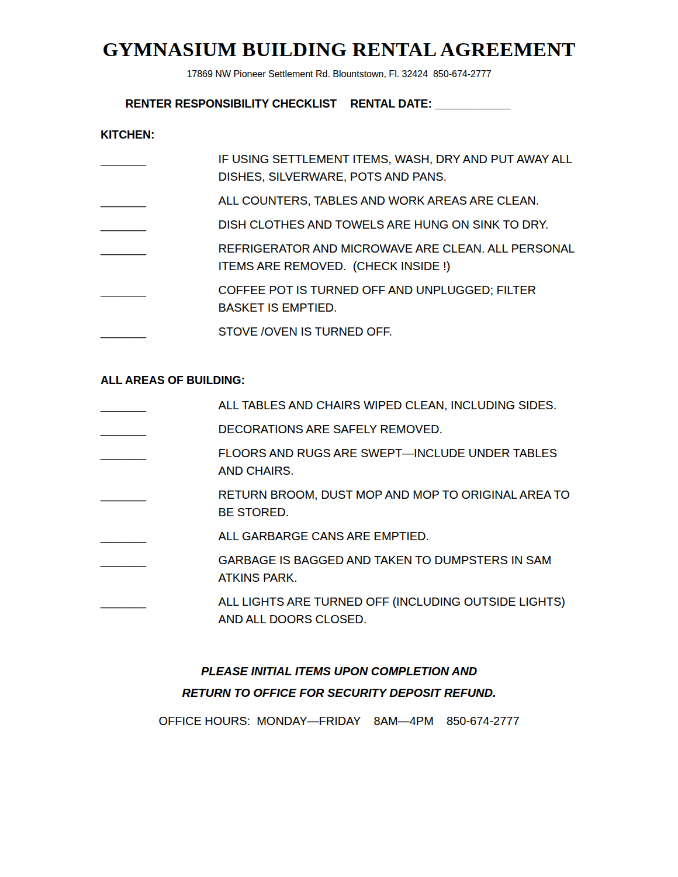Gymnasium Building Rental Agreement
17869 NW Pioneer Settlement Rd. Blountstown, Fl. 32424 850-674-2777
RENTER RESPONSIBILITY CHECKLISTRENTAL DATE: ____________
Kitchen:
| _______ | If using settlement items, wash, dry and put away all dishes, silverware, pots and pans. |
| _______ | All counters, tables and work areas are clean. |
| _______ | Dish clothes and towels are hung on sink to dry. |
| _______ | Refrigerator and microwave are clean. All personal items are removed. (Check inside !) |
| _______ | Coffee pot is turned off and unplugged; filter basket is emptied. |
| _______ | Stove /oven is turned off. |
All Areas of Building:
| _______ | All tables and chairs wiped clean, including sides. |
| _______ | Decorations are safely removed. |
| _______ | Floors and rugs are swept—include under tables and chairs. |
| _______ | Return broom, dust mop and mop to original area to be stored. |
| _______ | All garbarge cans are emptied. |
| _______ | Garbage is bagged and taken to dumpsters in Sam Atkins Park. |
| _______ | All lights are turned off (including outside lights) and all doors closed. |
PLEASE INITIAL ITEMS UPON COMPLETION AND
RETURN TO OFFICE FOR SECURITY DEPOSIT REFUND.
Office Hours: Monday—Friday 8am—4pm 850-674-2777